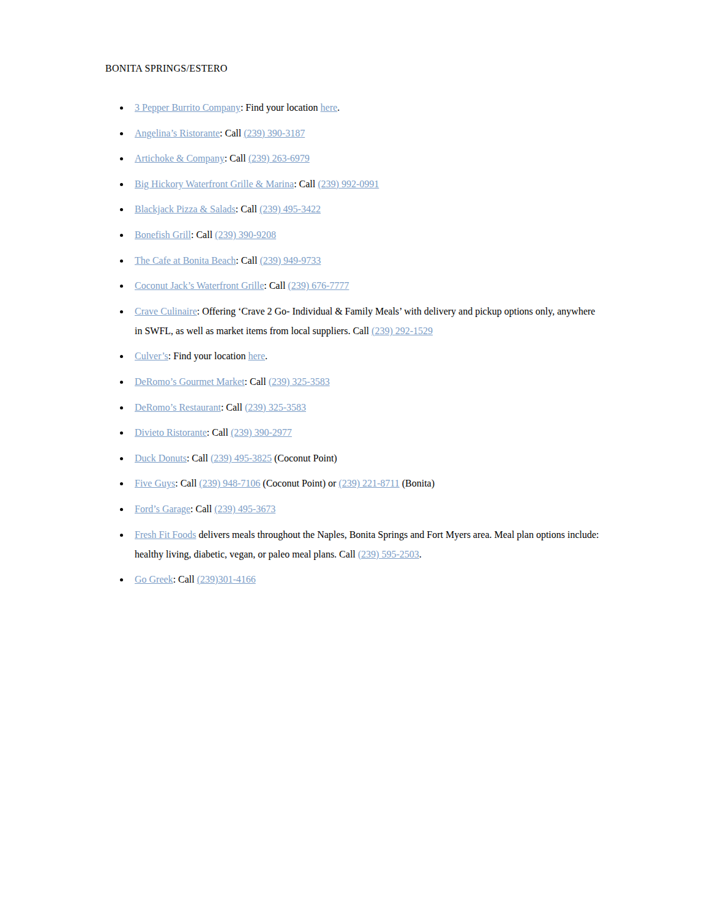BONITA SPRINGS/ESTERO
3 Pepper Burrito Company: Find your location here.
Angelina’s Ristorante: Call (239) 390-3187
Artichoke & Company: Call (239) 263-6979
Big Hickory Waterfront Grille & Marina: Call (239) 992-0991
Blackjack Pizza & Salads: Call (239) 495-3422
Bonefish Grill: Call (239) 390-9208
The Cafe at Bonita Beach: Call (239) 949-9733
Coconut Jack’s Waterfront Grille: Call (239) 676-7777
Crave Culinaire: Offering ‘Crave 2 Go- Individual & Family Meals’ with delivery and pickup options only, anywhere in SWFL, as well as market items from local suppliers. Call (239) 292-1529
Culver’s: Find your location here.
DeRomo’s Gourmet Market: Call (239) 325-3583
DeRomo’s Restaurant: Call (239) 325-3583
Divieto Ristorante: Call (239) 390-2977
Duck Donuts: Call (239) 495-3825 (Coconut Point)
Five Guys: Call (239) 948-7106 (Coconut Point) or (239) 221-8711 (Bonita)
Ford’s Garage: Call (239) 495-3673
Fresh Fit Foods delivers meals throughout the Naples, Bonita Springs and Fort Myers area. Meal plan options include: healthy living, diabetic, vegan, or paleo meal plans. Call (239) 595-2503.
Go Greek: Call (239)301-4166